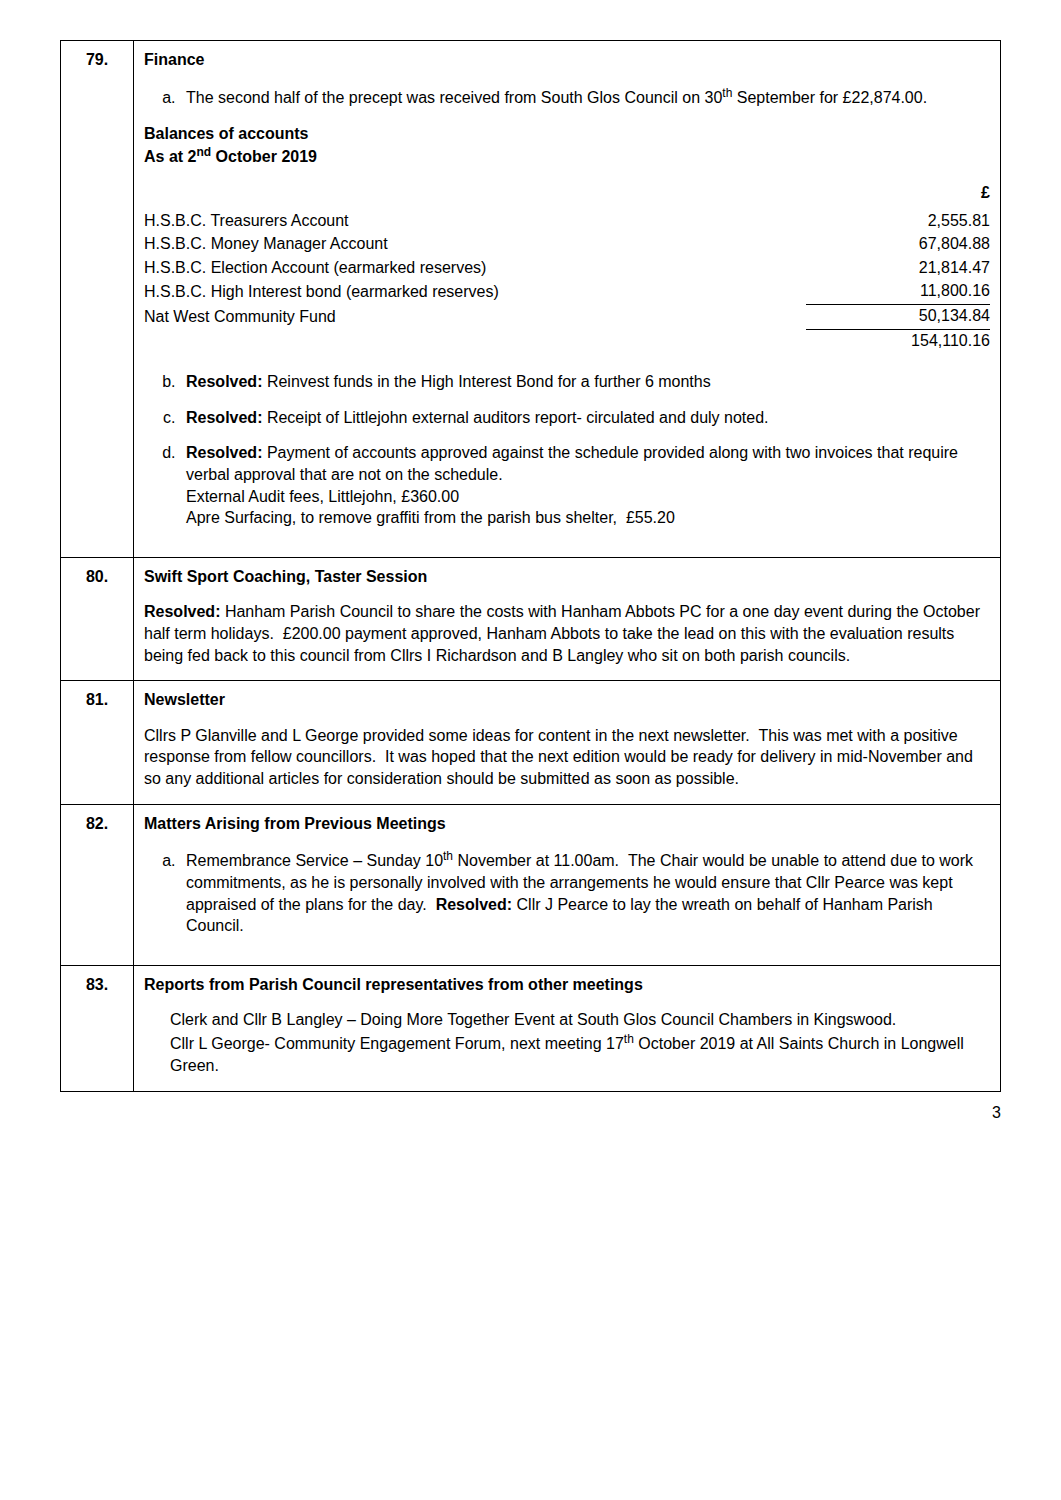| 79. | Finance The second half of the precept was received from South Glos Council on 30 th September for £22,874.00. Balances of accounts As at 2 nd October 2019 / / £ / / H.S.B.C. Treasurers Account / 2,555.81 / / H.S.B.C. Money Manager Account / 67,804.88 / / H.S.B.C. Election Account (earmarked reserves) / 21,814.47 / / H.S.B.C. High Interest bond (earmarked reserves) / 11,800.16 / / Nat West Community Fund / 50,134.84 / / / 154,110.16 / Resolved: Reinvest funds in the High Interest Bond for a further 6 months Resolved: Receipt of Littlejohn external auditors report- circulated and duly noted. Resolved: Payment of accounts approved against the schedule provided along with two invoices that require verbal approval that are not on the schedule. External Audit fees, Littlejohn, £360.00 Apre Surfacing, to remove graffiti from the parish bus shelter, £55.20 |
| 80. | Swift Sport Coaching, Taster Session Resolved: Hanham Parish Council to share the costs with Hanham Abbots PC for a one day event during the October half term holidays. £200.00 payment approved, Hanham Abbots to take the lead on this with the evaluation results being fed back to this council from Cllrs I Richardson and B Langley who sit on both parish councils. |
| 81. | Newsletter Cllrs P Glanville and L George provided some ideas for content in the next newsletter. This was met with a positive response from fellow councillors. It was hoped that the next edition would be ready for delivery in mid-November and so any additional articles for consideration should be submitted as soon as possible. |
| 82. | Matters Arising from Previous Meetings Remembrance Service – Sunday 10 th November at 11.00am. The Chair would be unable to attend due to work commitments, as he is personally involved with the arrangements he would ensure that Cllr Pearce was kept appraised of the plans for the day. Resolved: Cllr J Pearce to lay the wreath on behalf of Hanham Parish Council. |
| 83. | Reports from Parish Council representatives from other meetings Clerk and Cllr B Langley – Doing More Together Event at South Glos Council Chambers in Kingswood. Cllr L George- Community Engagement Forum, next meeting 17 th October 2019 at All Saints Church in Longwell Green. |
3